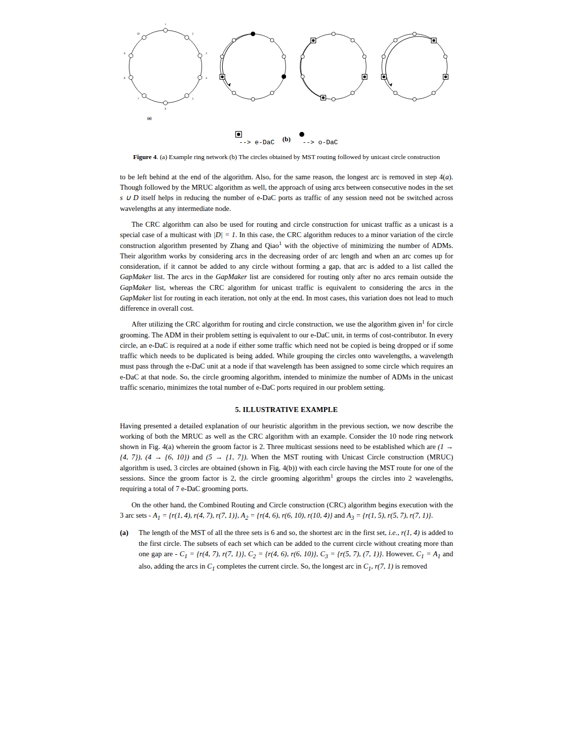1 2 3 4 5 6 7 8 9 10 (a)
--> e-DaC (b) --> o-DaC
Figure 4. (a) Example ring network (b) The circles obtained by MST routing followed by unicast circle construction
to be left behind at the end of the algorithm. Also, for the same reason, the longest arc is removed in step 4(a). Though followed by the MRUC algorithm as well, the approach of using arcs between consecutive nodes in the set s ∪ D itself helps in reducing the number of e-DaC ports as traffic of any session need not be switched across wavelengths at any intermediate node.
The CRC algorithm can also be used for routing and circle construction for unicast traffic as a unicast is a special case of a multicast with |D| = 1. In this case, the CRC algorithm reduces to a minor variation of the circle construction algorithm presented by Zhang and Qiao1 with the objective of minimizing the number of ADMs. Their algorithm works by considering arcs in the decreasing order of arc length and when an arc comes up for consideration, if it cannot be added to any circle without forming a gap, that arc is added to a list called the GapMaker list. The arcs in the GapMaker list are considered for routing only after no arcs remain outside the GapMaker list, whereas the CRC algorithm for unicast traffic is equivalent to considering the arcs in the GapMaker list for routing in each iteration, not only at the end. In most cases, this variation does not lead to much difference in overall cost.
After utilizing the CRC algorithm for routing and circle construction, we use the algorithm given in1 for circle grooming. The ADM in their problem setting is equivalent to our e-DaC unit, in terms of cost-contributor. In every circle, an e-DaC is required at a node if either some traffic which need not be copied is being dropped or if some traffic which needs to be duplicated is being added. While grouping the circles onto wavelengths, a wavelength must pass through the e-DaC unit at a node if that wavelength has been assigned to some circle which requires an e-DaC at that node. So, the circle grooming algorithm, intended to minimize the number of ADMs in the unicast traffic scenario, minimizes the total number of e-DaC ports required in our problem setting.
5. ILLUSTRATIVE EXAMPLE
Having presented a detailed explanation of our heuristic algorithm in the previous section, we now describe the working of both the MRUC as well as the CRC algorithm with an example. Consider the 10 node ring network shown in Fig. 4(a) wherein the groom factor is 2. Three multicast sessions need to be established which are (1 → {4, 7}), (4 → {6, 10}) and (5 → {1, 7}). When the MST routing with Unicast Circle construction (MRUC) algorithm is used, 3 circles are obtained (shown in Fig. 4(b)) with each circle having the MST route for one of the sessions. Since the groom factor is 2, the circle grooming algorithm1 groups the circles into 2 wavelengths, requiring a total of 7 e-DaC grooming ports.
On the other hand, the Combined Routing and Circle construction (CRC) algorithm begins execution with the 3 arc sets - A1 = {r(1, 4), r(4, 7), r(7, 1)}, A2 = {r(4, 6), r(6, 10), r(10, 4)} and A3 = {r(1, 5), r(5, 7), r(7, 1)}.
(a)
The length of the MST of all the three sets is 6 and so, the shortest arc in the first set, i.e., r(1, 4) is added to the first circle. The subsets of each set which can be added to the current circle without creating more than one gap are - C1 = {r(4, 7), r(7, 1)}, C2 = {r(4, 6), r(6, 10)}, C3 = {r(5, 7), (7, 1)}. However, C1 = A1 and also, adding the arcs in C1 completes the current circle. So, the longest arc in C1, r(7, 1) is removed